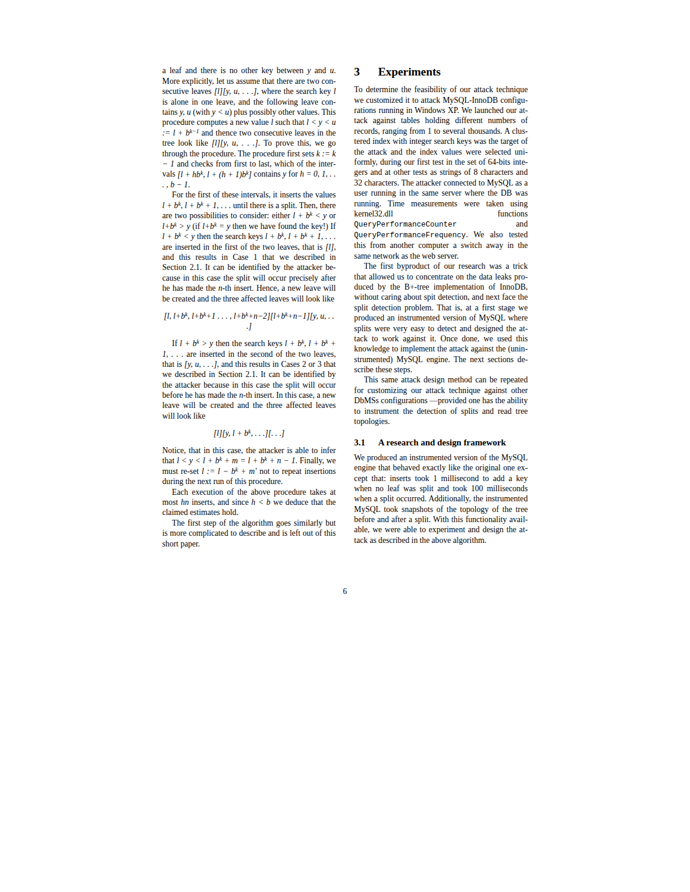a leaf and there is no other key between y and u. More explicitly, let us assume that there are two consecutive leaves [l][y, u, . . .], where the search key l is alone in one leave, and the following leave contains y, u (with y < u) plus possibly other values. This procedure computes a new value l such that l < y < u := l + bk−1 and thence two consecutive leaves in the tree look like [l][y, u, . . .]. To prove this, we go through the procedure. The procedure first sets k := k − 1 and checks from first to last, which of the intervals [l + hbk, l + (h + 1)bk] contains y for h = 0, 1, . . . , b − 1.
For the first of these intervals, it inserts the values l + bk, l + bk + 1, . . . until there is a split. Then, there are two possibilities to consider: either l + bk < y or l+bk > y (if l+bk = y then we have found the key!) If l + bk < y then the search keys l + bk, l + bk + 1, . . . are inserted in the first of the two leaves, that is [l], and this results in Case 1 that we described in Section 2.1. It can be identified by the attacker because in this case the split will occur precisely after he has made the n-th insert. Hence, a new leave will be created and the three affected leaves will look like
[l, l+bk, l+bk+1 . . . , l+bk+n−2][l+bk+n−1][y, u, . . .]
If l + bk > y then the search keys l + bk, l + bk + 1, . . . are inserted in the second of the two leaves, that is [y, u, . . .], and this results in Cases 2 or 3 that we described in Section 2.1. It can be identified by the attacker because in this case the split will occur before he has made the n-th insert. In this case, a new leave will be created and the three affected leaves will look like
[l][y, l + bk, . . .][. . .]
Notice, that in this case, the attacker is able to infer that l < y < l + bk + m = l + bk + n − 1. Finally, we must re-set l := l − bk + m′ not to repeat insertions during the next run of this procedure.
Each execution of the above procedure takes at most hn inserts, and since h < b we deduce that the claimed estimates hold.
The first step of the algorithm goes similarly but is more complicated to describe and is left out of this short paper.
3 Experiments
To determine the feasibility of our attack technique we customized it to attack MySQL-InnoDB configurations running in Windows XP. We launched our attack against tables holding different numbers of records, ranging from 1 to several thousands. A clustered index with integer search keys was the target of the attack and the index values were selected uniformly, during our first test in the set of 64-bits integers and at other tests as strings of 8 characters and 32 characters. The attacker connected to MySQL as a user running in the same server where the DB was running. Time measurements were taken using kernel32.dll functions QueryPerformanceCounter and QueryPerformanceFrequency. We also tested this from another computer a switch away in the same network as the web server.
The first byproduct of our research was a trick that allowed us to concentrate on the data leaks produced by the B+-tree implementation of InnoDB, without caring about spit detection, and next face the split detection problem. That is, at a first stage we produced an instrumented version of MySQL where splits were very easy to detect and designed the attack to work against it. Once done, we used this knowledge to implement the attack against the (uninstrumented) MySQL engine. The next sections describe these steps.
This same attack design method can be repeated for customizing our attack technique against other DbMSs configurations —provided one has the ability to instrument the detection of splits and read tree topologies.
3.1 A research and design framework
We produced an instrumented version of the MySQL engine that behaved exactly like the original one except that: inserts took 1 millisecond to add a key when no leaf was split and took 100 milliseconds when a split occurred. Additionally, the instrumented MySQL took snapshots of the topology of the tree before and after a split. With this functionality available, we were able to experiment and design the attack as described in the above algorithm.
6